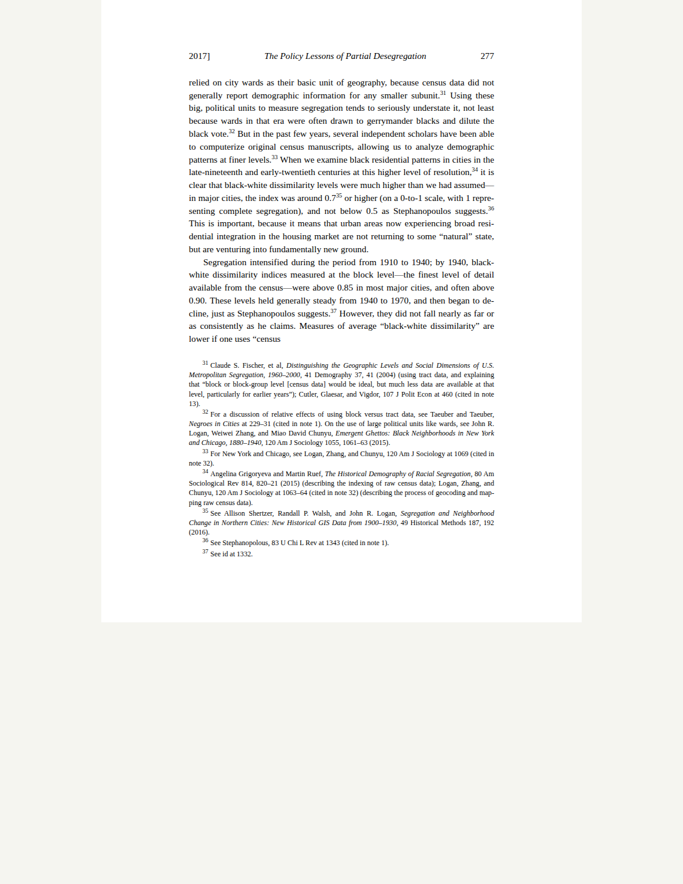2017] The Policy Lessons of Partial Desegregation 277
relied on city wards as their basic unit of geography, because census data did not generally report demographic information for any smaller subunit.31 Using these big, political units to measure segregation tends to seriously understate it, not least because wards in that era were often drawn to gerrymander blacks and dilute the black vote.32 But in the past few years, several independent scholars have been able to computerize original census manuscripts, allowing us to analyze demographic patterns at finer levels.33 When we examine black residential patterns in cities in the late-nineteenth and early-twentieth centuries at this higher level of resolution,34 it is clear that black-white dissimilarity levels were much higher than we had assumed—in major cities, the index was around 0.735 or higher (on a 0-to-1 scale, with 1 representing complete segregation), and not below 0.5 as Stephanopoulos suggests.36 This is important, because it means that urban areas now experiencing broad residential integration in the housing market are not returning to some “natural” state, but are venturing into fundamentally new ground.
Segregation intensified during the period from 1910 to 1940; by 1940, black-white dissimilarity indices measured at the block level—the finest level of detail available from the census—were above 0.85 in most major cities, and often above 0.90. These levels held generally steady from 1940 to 1970, and then began to decline, just as Stephanopoulos suggests.37 However, they did not fall nearly as far or as consistently as he claims. Measures of average “black-white dissimilarity” are lower if one uses “census
31 Claude S. Fischer, et al, Distinguishing the Geographic Levels and Social Dimensions of U.S. Metropolitan Segregation, 1960–2000, 41 Demography 37, 41 (2004) (using tract data, and explaining that “block or block-group level [census data] would be ideal, but much less data are available at that level, particularly for earlier years”); Cutler, Glaesar, and Vigdor, 107 J Polit Econ at 460 (cited in note 13).
32 For a discussion of relative effects of using block versus tract data, see Taeuber and Taeuber, Negroes in Cities at 229–31 (cited in note 1). On the use of large political units like wards, see John R. Logan, Weiwei Zhang, and Miao David Chunyu, Emergent Ghettos: Black Neighborhoods in New York and Chicago, 1880–1940, 120 Am J Sociology 1055, 1061–63 (2015).
33 For New York and Chicago, see Logan, Zhang, and Chunyu, 120 Am J Sociology at 1069 (cited in note 32).
34 Angelina Grigoryeva and Martin Ruef, The Historical Demography of Racial Segregation, 80 Am Sociological Rev 814, 820–21 (2015) (describing the indexing of raw census data); Logan, Zhang, and Chunyu, 120 Am J Sociology at 1063–64 (cited in note 32) (describing the process of geocoding and mapping raw census data).
35 See Allison Shertzer, Randall P. Walsh, and John R. Logan, Segregation and Neighborhood Change in Northern Cities: New Historical GIS Data from 1900–1930, 49 Historical Methods 187, 192 (2016).
36 See Stephanopolous, 83 U Chi L Rev at 1343 (cited in note 1).
37 See id at 1332.